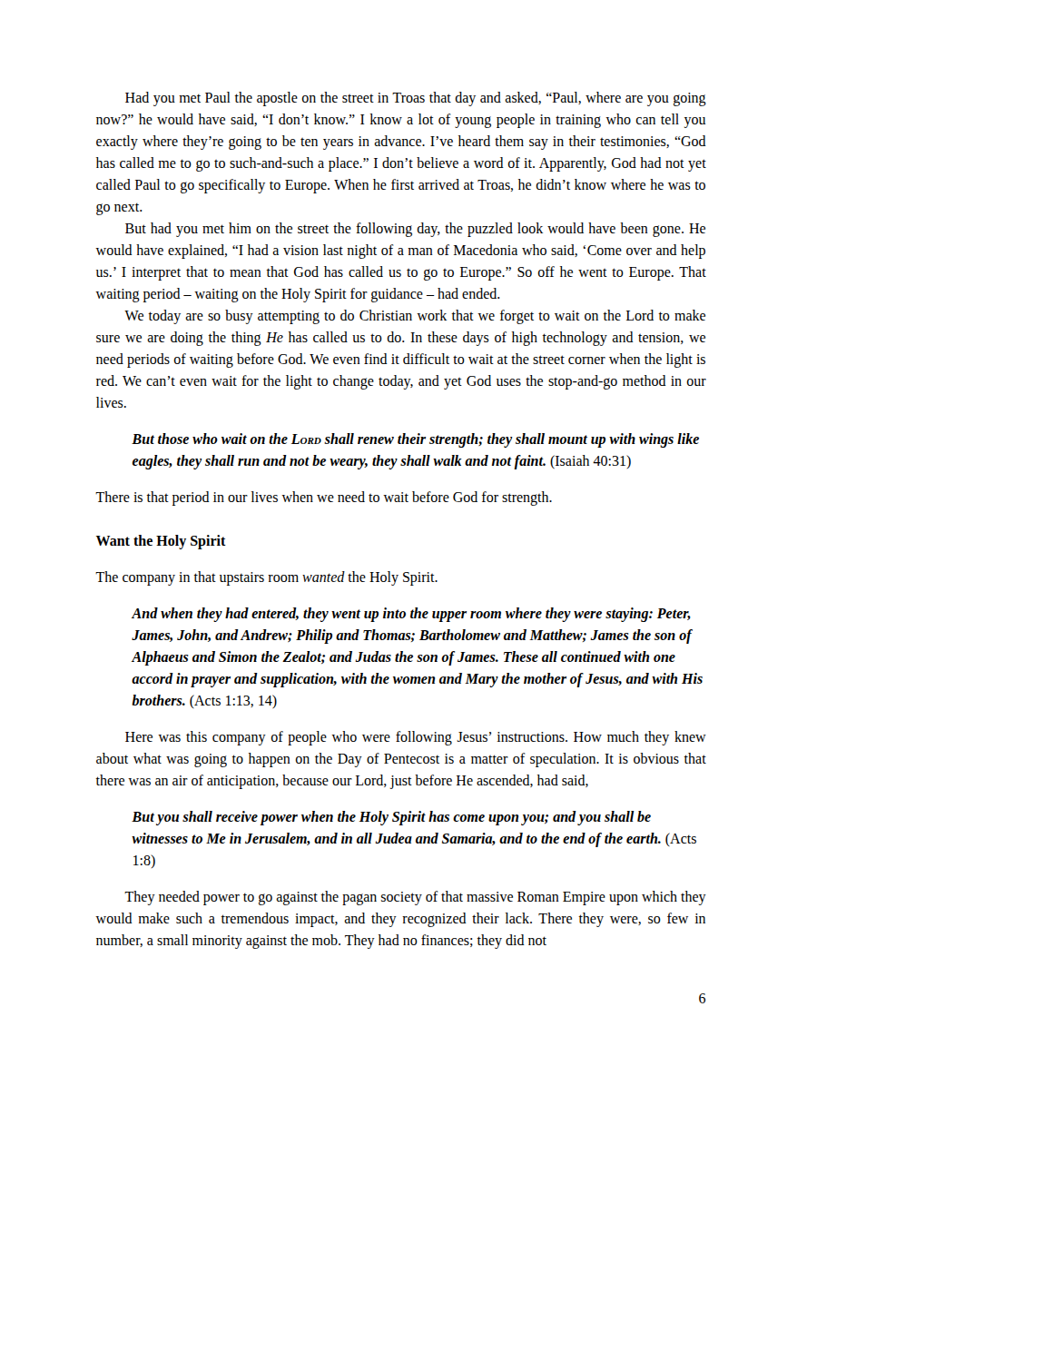Had you met Paul the apostle on the street in Troas that day and asked, “Paul, where are you going now?” he would have said, “I don’t know.” I know a lot of young people in training who can tell you exactly where they’re going to be ten years in advance. I’ve heard them say in their testimonies, “God has called me to go to such-and-such a place.” I don’t believe a word of it. Apparently, God had not yet called Paul to go specifically to Europe. When he first arrived at Troas, he didn’t know where he was to go next.
But had you met him on the street the following day, the puzzled look would have been gone. He would have explained, “I had a vision last night of a man of Macedonia who said, ‘Come over and help us.’ I interpret that to mean that God has called us to go to Europe.” So off he went to Europe. That waiting period – waiting on the Holy Spirit for guidance – had ended.
We today are so busy attempting to do Christian work that we forget to wait on the Lord to make sure we are doing the thing He has called us to do. In these days of high technology and tension, we need periods of waiting before God. We even find it difficult to wait at the street corner when the light is red. We can’t even wait for the light to change today, and yet God uses the stop-and-go method in our lives.
But those who wait on the Lord shall renew their strength; they shall mount up with wings like eagles, they shall run and not be weary, they shall walk and not faint. (Isaiah 40:31)
There is that period in our lives when we need to wait before God for strength.
Want the Holy Spirit
The company in that upstairs room wanted the Holy Spirit.
And when they had entered, they went up into the upper room where they were staying: Peter, James, John, and Andrew; Philip and Thomas; Bartholomew and Matthew; James the son of Alphaeus and Simon the Zealot; and Judas the son of James. These all continued with one accord in prayer and supplication, with the women and Mary the mother of Jesus, and with His brothers. (Acts 1:13, 14)
Here was this company of people who were following Jesus’ instructions. How much they knew about what was going to happen on the Day of Pentecost is a matter of speculation. It is obvious that there was an air of anticipation, because our Lord, just before He ascended, had said,
But you shall receive power when the Holy Spirit has come upon you; and you shall be witnesses to Me in Jerusalem, and in all Judea and Samaria, and to the end of the earth. (Acts 1:8)
They needed power to go against the pagan society of that massive Roman Empire upon which they would make such a tremendous impact, and they recognized their lack. There they were, so few in number, a small minority against the mob. They had no finances; they did not
6